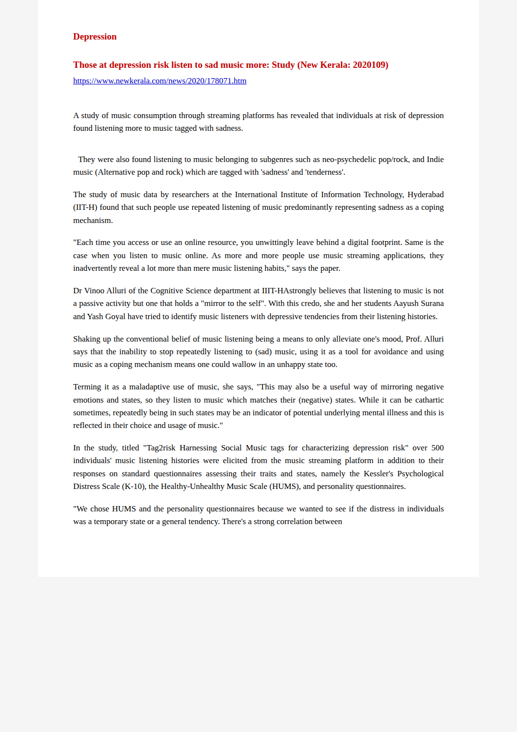Depression
Those at depression risk listen to sad music more: Study (New Kerala: 2020109)
https://www.newkerala.com/news/2020/178071.htm
A study of music consumption through streaming platforms has revealed that individuals at risk of depression found listening more to music tagged with sadness.
They were also found listening to music belonging to subgenres such as neo-psychedelic pop/rock, and Indie music (Alternative pop and rock) which are tagged with 'sadness' and 'tenderness'.
The study of music data by researchers at the International Institute of Information Technology, Hyderabad (IIT-H) found that such people use repeated listening of music predominantly representing sadness as a coping mechanism.
"Each time you access or use an online resource, you unwittingly leave behind a digital footprint. Same is the case when you listen to music online. As more and more people use music streaming applications, they inadvertently reveal a lot more than mere music listening habits," says the paper.
Dr Vinoo Alluri of the Cognitive Science department at IIIT-HAstrongly believes that listening to music is not a passive activity but one that holds a "mirror to the self". With this credo, she and her students Aayush Surana and Yash Goyal have tried to identify music listeners with depressive tendencies from their listening histories.
Shaking up the conventional belief of music listening being a means to only alleviate one's mood, Prof. Alluri says that the inability to stop repeatedly listening to (sad) music, using it as a tool for avoidance and using music as a coping mechanism means one could wallow in an unhappy state too.
Terming it as a maladaptive use of music, she says, "This may also be a useful way of mirroring negative emotions and states, so they listen to music which matches their (negative) states. While it can be cathartic sometimes, repeatedly being in such states may be an indicator of potential underlying mental illness and this is reflected in their choice and usage of music."
In the study, titled "Tag2risk Harnessing Social Music tags for characterizing depression risk" over 500 individuals' music listening histories were elicited from the music streaming platform in addition to their responses on standard questionnaires assessing their traits and states, namely the Kessler's Psychological Distress Scale (K-10), the Healthy-Unhealthy Music Scale (HUMS), and personality questionnaires.
"We chose HUMS and the personality questionnaires because we wanted to see if the distress in individuals was a temporary state or a general tendency. There's a strong correlation between